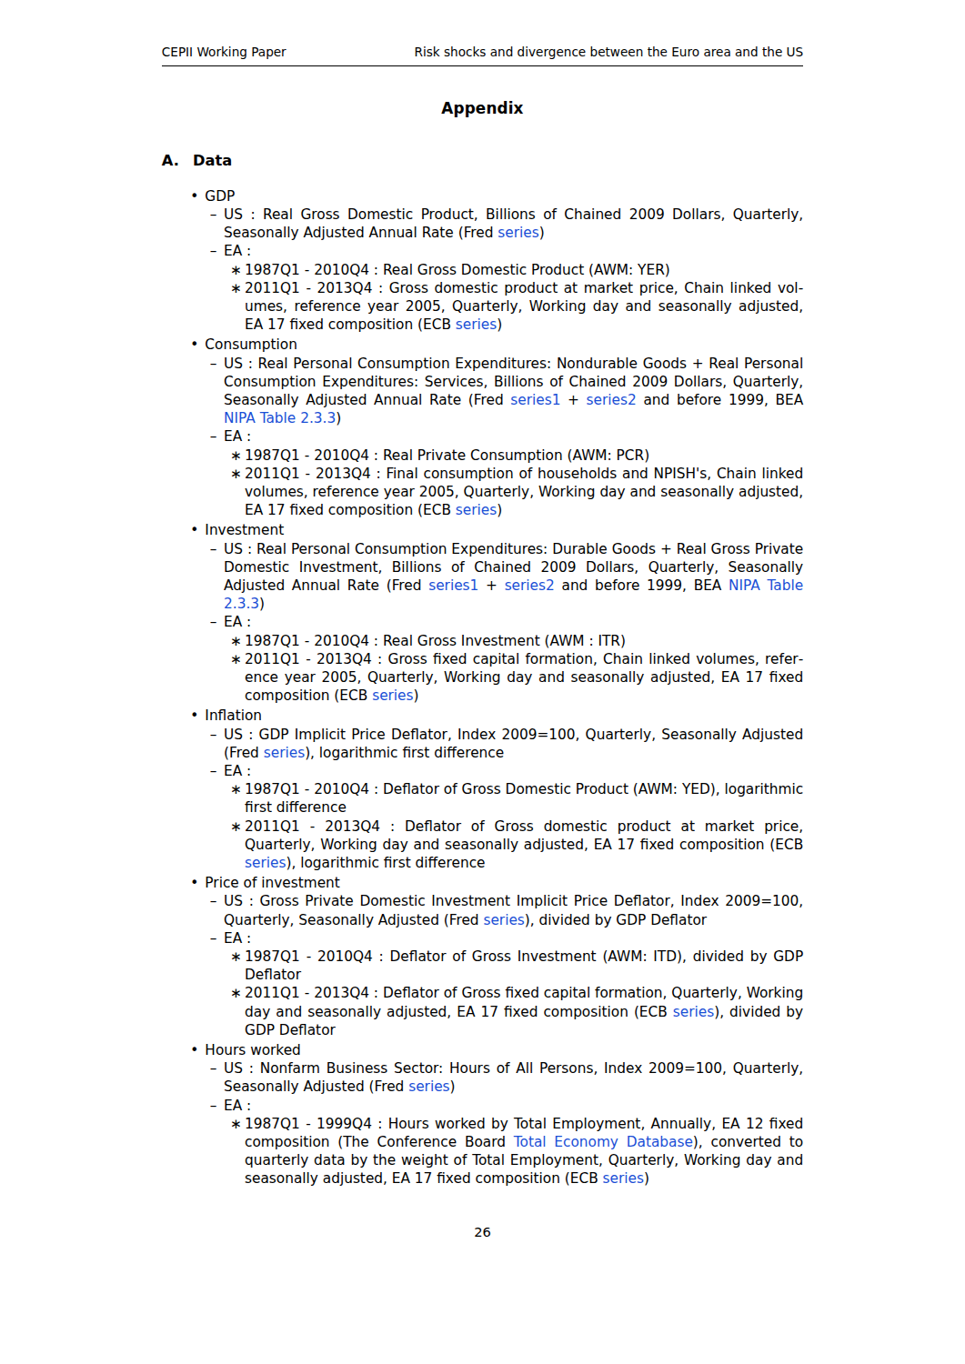CEPII Working Paper Risk shocks and divergence between the Euro area and the US
Appendix
A. Data
• GDP
– US : Real Gross Domestic Product, Billions of Chained 2009 Dollars, Quarterly, Seasonally Adjusted Annual Rate (Fred series)
– EA :
∗1987Q1 - 2010Q4 : Real Gross Domestic Product (AWM: YER)
∗2011Q1 - 2013Q4 : Gross domestic product at market price, Chain linked volumes, reference year 2005, Quarterly, Working day and seasonally adjusted, EA 17 fixed composition (ECB series)
• Consumption
– US : Real Personal Consumption Expenditures: Nondurable Goods + Real Personal Consumption Expenditures: Services, Billions of Chained 2009 Dollars, Quarterly, Seasonally Adjusted Annual Rate (Fred series1 + series2 and before 1999, BEA NIPA Table 2.3.3)
– EA :
∗1987Q1 - 2010Q4 : Real Private Consumption (AWM: PCR)
∗2011Q1 - 2013Q4 : Final consumption of households and NPISH's, Chain linked volumes, reference year 2005, Quarterly, Working day and seasonally adjusted, EA 17 fixed composition (ECB series)
• Investment
– US : Real Personal Consumption Expenditures: Durable Goods + Real Gross Private Domestic Investment, Billions of Chained 2009 Dollars, Quarterly, Seasonally Adjusted Annual Rate (Fred series1 + series2 and before 1999, BEA NIPA Table 2.3.3)
– EA :
∗1987Q1 - 2010Q4 : Real Gross Investment (AWM : ITR)
∗2011Q1 - 2013Q4 : Gross fixed capital formation, Chain linked volumes, reference year 2005, Quarterly, Working day and seasonally adjusted, EA 17 fixed composition (ECB series)
• Inflation
– US : GDP Implicit Price Deflator, Index 2009=100, Quarterly, Seasonally Adjusted (Fred series), logarithmic first difference
– EA :
∗1987Q1 - 2010Q4 : Deflator of Gross Domestic Product (AWM: YED), logarithmic first difference
∗2011Q1 - 2013Q4 : Deflator of Gross domestic product at market price, Quarterly, Working day and seasonally adjusted, EA 17 fixed composition (ECB series), logarithmic first difference
• Price of investment
– US : Gross Private Domestic Investment Implicit Price Deflator, Index 2009=100, Quarterly, Seasonally Adjusted (Fred series), divided by GDP Deflator
– EA :
∗1987Q1 - 2010Q4 : Deflator of Gross Investment (AWM: ITD), divided by GDP Deflator
∗2011Q1 - 2013Q4 : Deflator of Gross fixed capital formation, Quarterly, Working day and seasonally adjusted, EA 17 fixed composition (ECB series), divided by GDP Deflator
• Hours worked
– US : Nonfarm Business Sector: Hours of All Persons, Index 2009=100, Quarterly, Seasonally Adjusted (Fred series)
– EA :
∗1987Q1 - 1999Q4 : Hours worked by Total Employment, Annually, EA 12 fixed composition (The Conference Board Total Economy Database), converted to quarterly data by the weight of Total Employment, Quarterly, Working day and seasonally adjusted, EA 17 fixed composition (ECB series)
26